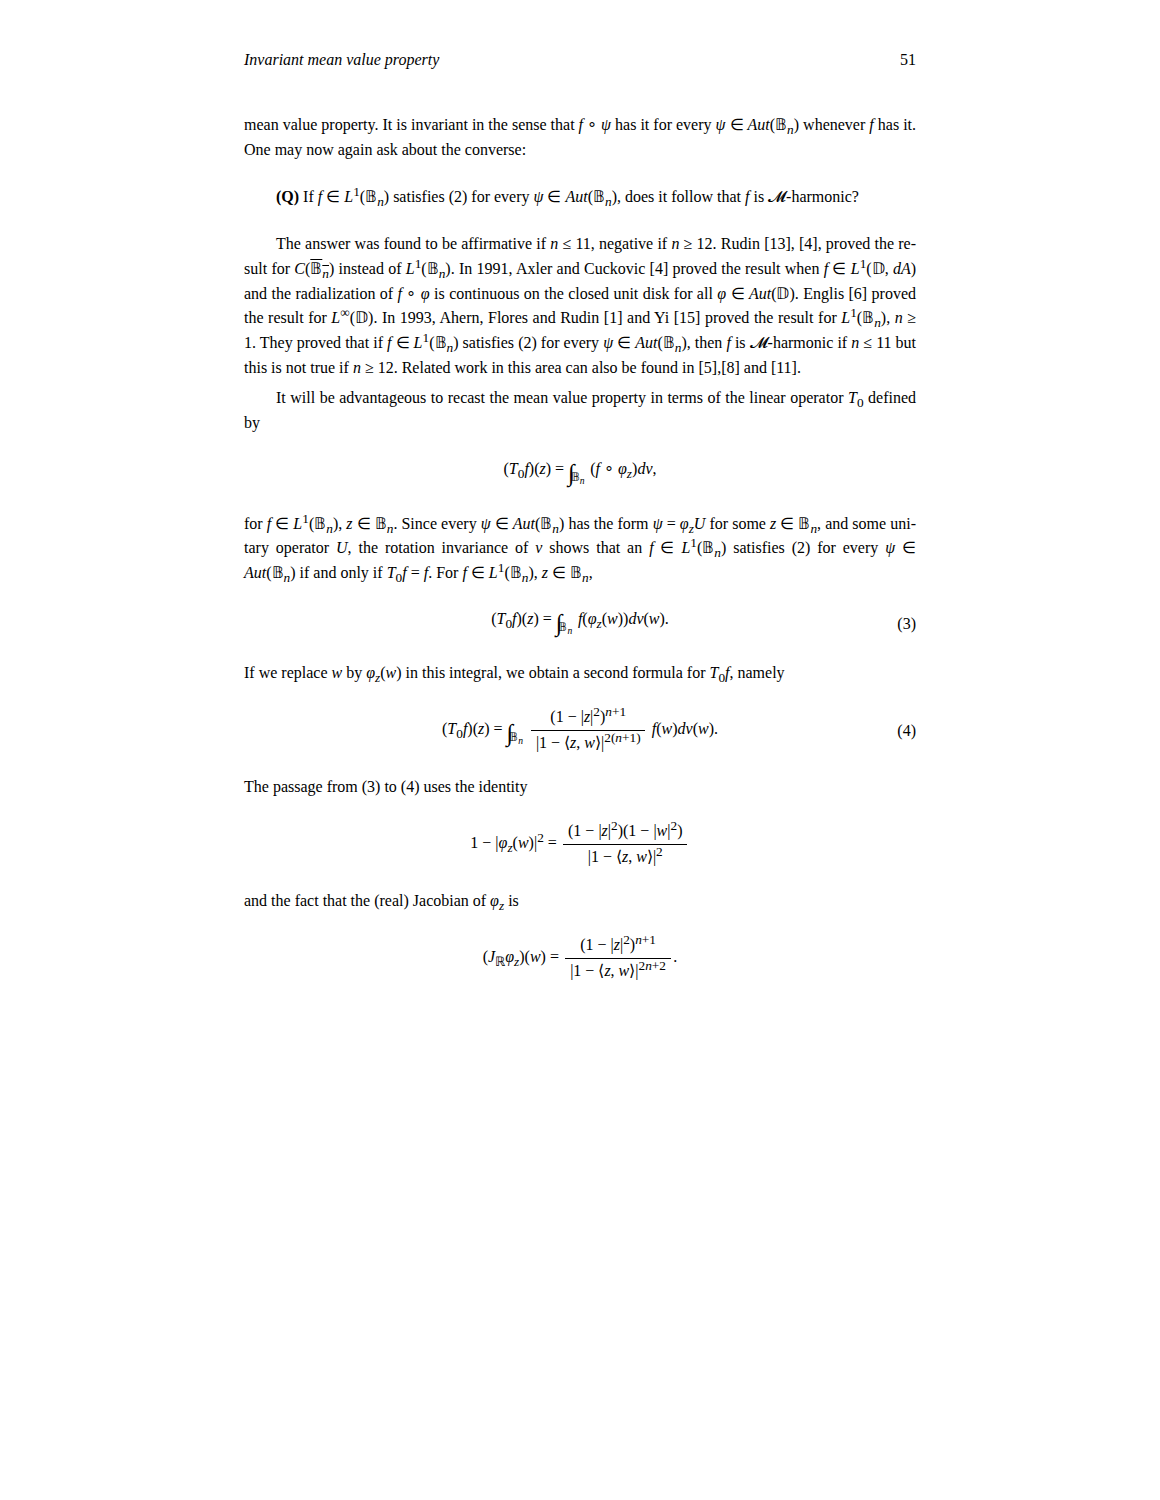Invariant mean value property 51
mean value property. It is invariant in the sense that f ∘ ψ has it for every ψ ∈ Aut(𝔹n) whenever f has it. One may now again ask about the converse:
(Q) If f ∈ L1(𝔹n) satisfies (2) for every ψ ∈ Aut(𝔹n), does it follow that f is 𝓜-harmonic?
The answer was found to be affirmative if n ≤ 11, negative if n ≥ 12. Rudin [13], [4], proved the result for C(𝔹n) instead of L1(𝔹n). In 1991, Axler and Cuckovic [4] proved the result when f ∈ L1(𝔻, dA) and the radialization of f ∘ φ is continuous on the closed unit disk for all φ ∈ Aut(𝔻). Englis [6] proved the result for L∞(𝔻). In 1993, Ahern, Flores and Rudin [1] and Yi [15] proved the result for L1(𝔹n), n ≥ 1. They proved that if f ∈ L1(𝔹n) satisfies (2) for every ψ ∈ Aut(𝔹n), then f is 𝓜-harmonic if n ≤ 11 but this is not true if n ≥ 12. Related work in this area can also be found in [5],[8] and [11].
It will be advantageous to recast the mean value property in terms of the linear operator T0 defined by
(T0f)(z) = ∫𝔹n (f ∘ φz)dν,
for f ∈ L1(𝔹n), z ∈ 𝔹n. Since every ψ ∈ Aut(𝔹n) has the form ψ = φzU for some z ∈ 𝔹n, and some unitary operator U, the rotation invariance of ν shows that an f ∈ L1(𝔹n) satisfies (2) for every ψ ∈ Aut(𝔹n) if and only if T0f = f. For f ∈ L1(𝔹n), z ∈ 𝔹n,
(T0f)(z) = ∫𝔹n f(φz(w))dν(w). (3)
If we replace w by φz(w) in this integral, we obtain a second formula for T0f, namely
(T0f)(z) = ∫𝔹n (1 − |z|2)n+1|1 − ⟨z, w⟩|2(n+1) f(w)dν(w). (4)
The passage from (3) to (4) uses the identity
1 − |φz(w)|2 = (1 − |z|2)(1 − |w|2)|1 − ⟨z, w⟩|2
and the fact that the (real) Jacobian of φz is
(Jℝφz)(w) = (1 − |z|2)n+1|1 − ⟨z, w⟩|2n+2.